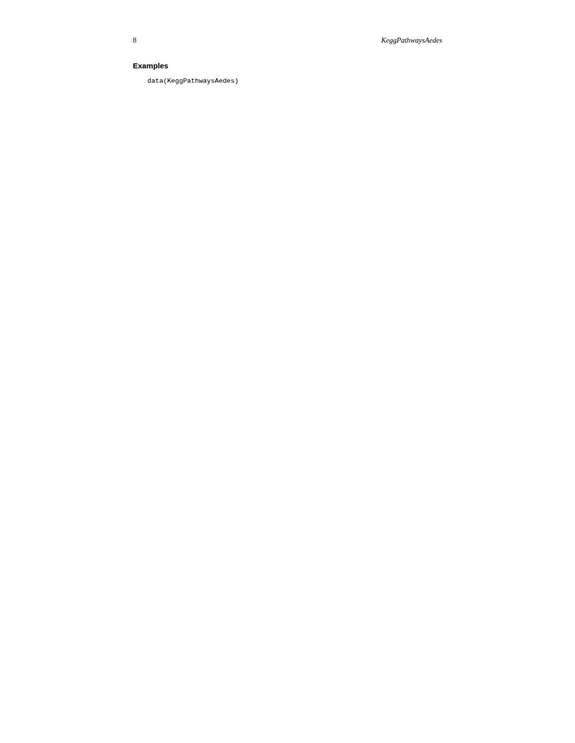8 KeggPathwaysAedes
Examples
data(KeggPathwaysAedes)